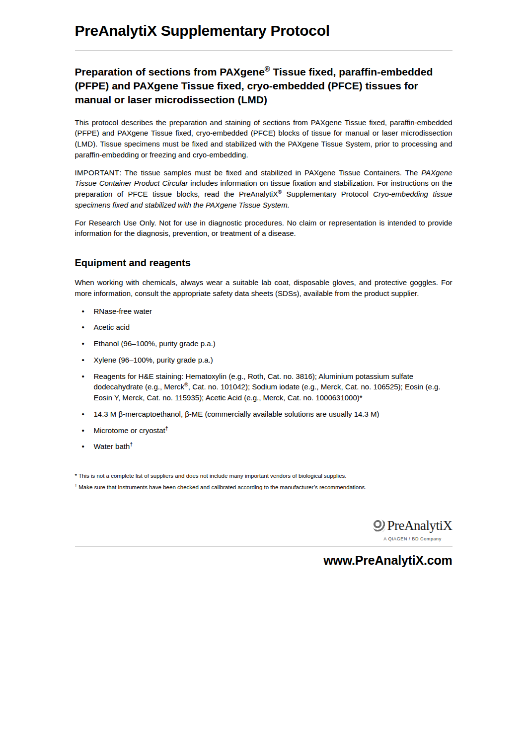PreAnalytiX Supplementary Protocol
Preparation of sections from PAXgene® Tissue fixed, paraffin-embedded (PFPE) and PAXgene Tissue fixed, cryo-embedded (PFCE) tissues for manual or laser microdissection (LMD)
This protocol describes the preparation and staining of sections from PAXgene Tissue fixed, paraffin-embedded (PFPE) and PAXgene Tissue fixed, cryo-embedded (PFCE) blocks of tissue for manual or laser microdissection (LMD). Tissue specimens must be fixed and stabilized with the PAXgene Tissue System, prior to processing and paraffin-embedding or freezing and cryo-embedding.
IMPORTANT: The tissue samples must be fixed and stabilized in PAXgene Tissue Containers. The PAXgene Tissue Container Product Circular includes information on tissue fixation and stabilization. For instructions on the preparation of PFCE tissue blocks, read the PreAnalytiX® Supplementary Protocol Cryo-embedding tissue specimens fixed and stabilized with the PAXgene Tissue System.
For Research Use Only. Not for use in diagnostic procedures. No claim or representation is intended to provide information for the diagnosis, prevention, or treatment of a disease.
Equipment and reagents
When working with chemicals, always wear a suitable lab coat, disposable gloves, and protective goggles. For more information, consult the appropriate safety data sheets (SDSs), available from the product supplier.
RNase-free water
Acetic acid
Ethanol (96–100%, purity grade p.a.)
Xylene (96–100%, purity grade p.a.)
Reagents for H&E staining: Hematoxylin (e.g., Roth, Cat. no. 3816); Aluminium potassium sulfate dodecahydrate (e.g., Merck®, Cat. no. 101042); Sodium iodate (e.g., Merck, Cat. no. 106525); Eosin (e.g. Eosin Y, Merck, Cat. no. 115935); Acetic Acid (e.g., Merck, Cat. no. 1000631000)*
14.3 M β-mercaptoethanol, β-ME (commercially available solutions are usually 14.3 M)
Microtome or cryostat†
Water bath†
* This is not a complete list of suppliers and does not include many important vendors of biological supplies.
† Make sure that instruments have been checked and calibrated according to the manufacturer’s recommendations.
PreAnalytiX
A QIAGEN / BD Company
www.PreAnalytiX.com